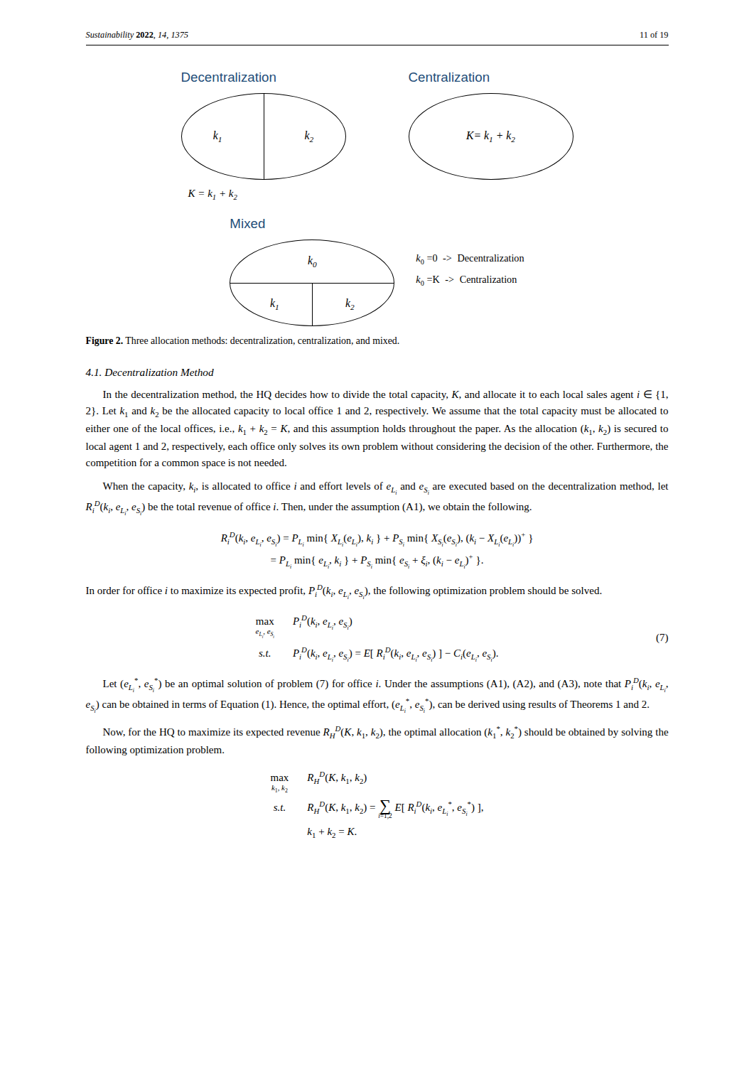Sustainability 2022, 14, 1375
11 of 19
Decentralization
k1
k2
K = k1 + k2
Centralization
K= k1 + k2
Mixed
k0
k1
k2
k0 =0 -> Decentralization
k0 =K -> Centralization
Figure 2. Three allocation methods: decentralization, centralization, and mixed.
4.1. Decentralization Method
In the decentralization method, the HQ decides how to divide the total capacity, K, and allocate it to each local sales agent i ∈ {1, 2}. Let k1 and k2 be the allocated capacity to local office 1 and 2, respectively. We assume that the total capacity must be allocated to either one of the local offices, i.e., k1 + k2 = K, and this assumption holds throughout the paper. As the allocation (k1, k2) is secured to local agent 1 and 2, respectively, each office only solves its own problem without considering the decision of the other. Furthermore, the competition for a common space is not needed.
When the capacity, ki, is allocated to office i and effort levels of eLi and eSi are executed based on the decentralization method, let RiD(ki, eLi, eSi) be the total revenue of office i. Then, under the assumption (A1), we obtain the following.
RiD(ki, eLi, eSi) = PLi min{ XLi(eLi), ki } + PSi min{ XSi(eSi), (ki − XLi(eLi))+ }
= PLi min{ eLi, ki } + PSi min{ eSi + ξi, (ki − eLi)+ }.
In order for office i to maximize its expected profit, PiD(ki, eLi, eSi), the following optimization problem should be solved.
max eLi, eSi
PiD(ki, eLi, eSi)
s.t.
PiD(ki, eLi, eSi) = E[ RiD(ki, eLi, eSi) ] − Ci(eLi, eSi).
(7)
Let (eLi*, eSi*) be an optimal solution of problem (7) for office i. Under the assumptions (A1), (A2), and (A3), note that PiD(ki, eLi, eSi) can be obtained in terms of Equation (1). Hence, the optimal effort, (eLi*, eSi*), can be derived using results of Theorems 1 and 2.
Now, for the HQ to maximize its expected revenue RHD(K, k1, k2), the optimal allocation (k1*, k2*) should be obtained by solving the following optimization problem.
max k1, k2
RHD(K, k1, k2)
s.t.
RHD(K, k1, k2) = ∑i=1,2 E[ RiD(ki, eLi*, eSi*) ],
k1 + k2 = K.